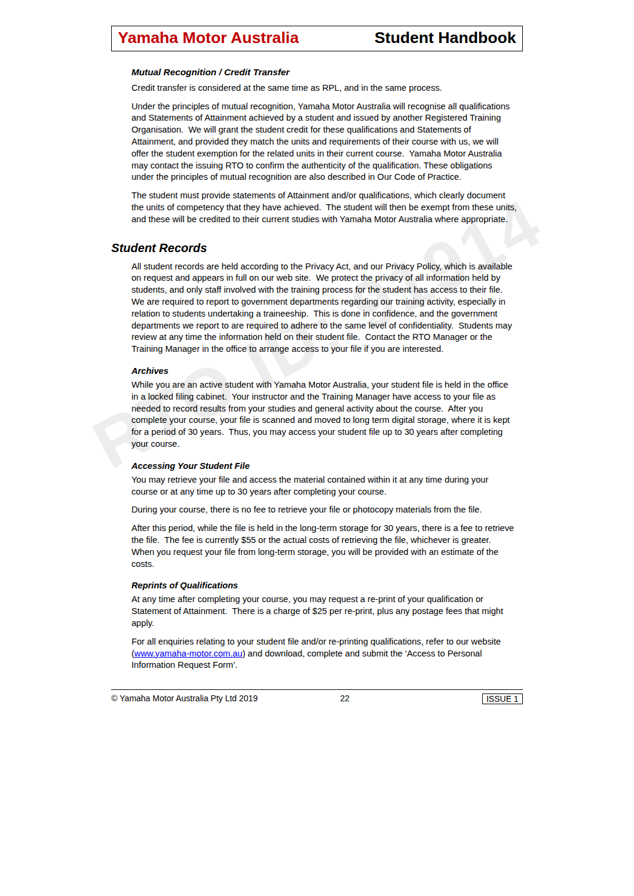Yamaha Motor Australia
Student Handbook
RTO ID: 91914
Mutual Recognition / Credit Transfer
Credit transfer is considered at the same time as RPL, and in the same process.
Under the principles of mutual recognition, Yamaha Motor Australia will recognise all qualifications and Statements of Attainment achieved by a student and issued by another Registered Training Organisation. We will grant the student credit for these qualifications and Statements of Attainment, and provided they match the units and requirements of their course with us, we will offer the student exemption for the related units in their current course. Yamaha Motor Australia may contact the issuing RTO to confirm the authenticity of the qualification. These obligations under the principles of mutual recognition are also described in Our Code of Practice.
The student must provide statements of Attainment and/or qualifications, which clearly document the units of competency that they have achieved. The student will then be exempt from these units, and these will be credited to their current studies with Yamaha Motor Australia where appropriate.
Student Records
All student records are held according to the Privacy Act, and our Privacy Policy, which is available on request and appears in full on our web site. We protect the privacy of all information held by students, and only staff involved with the training process for the student has access to their file. We are required to report to government departments regarding our training activity, especially in relation to students undertaking a traineeship. This is done in confidence, and the government departments we report to are required to adhere to the same level of confidentiality. Students may review at any time the information held on their student file. Contact the RTO Manager or the Training Manager in the office to arrange access to your file if you are interested.
Archives
While you are an active student with Yamaha Motor Australia, your student file is held in the office in a locked filing cabinet. Your instructor and the Training Manager have access to your file as needed to record results from your studies and general activity about the course. After you complete your course, your file is scanned and moved to long term digital storage, where it is kept for a period of 30 years. Thus, you may access your student file up to 30 years after completing your course.
Accessing Your Student File
You may retrieve your file and access the material contained within it at any time during your course or at any time up to 30 years after completing your course.
During your course, there is no fee to retrieve your file or photocopy materials from the file.
After this period, while the file is held in the long-term storage for 30 years, there is a fee to retrieve the file. The fee is currently $55 or the actual costs of retrieving the file, whichever is greater. When you request your file from long-term storage, you will be provided with an estimate of the costs.
Reprints of Qualifications
At any time after completing your course, you may request a re-print of your qualification or Statement of Attainment. There is a charge of $25 per re-print, plus any postage fees that might apply.
For all enquiries relating to your student file and/or re-printing qualifications, refer to our website (www.yamaha-motor.com.au) and download, complete and submit the ‘Access to Personal Information Request Form’.
© Yamaha Motor Australia Pty Ltd 2019
22
ISSUE 1